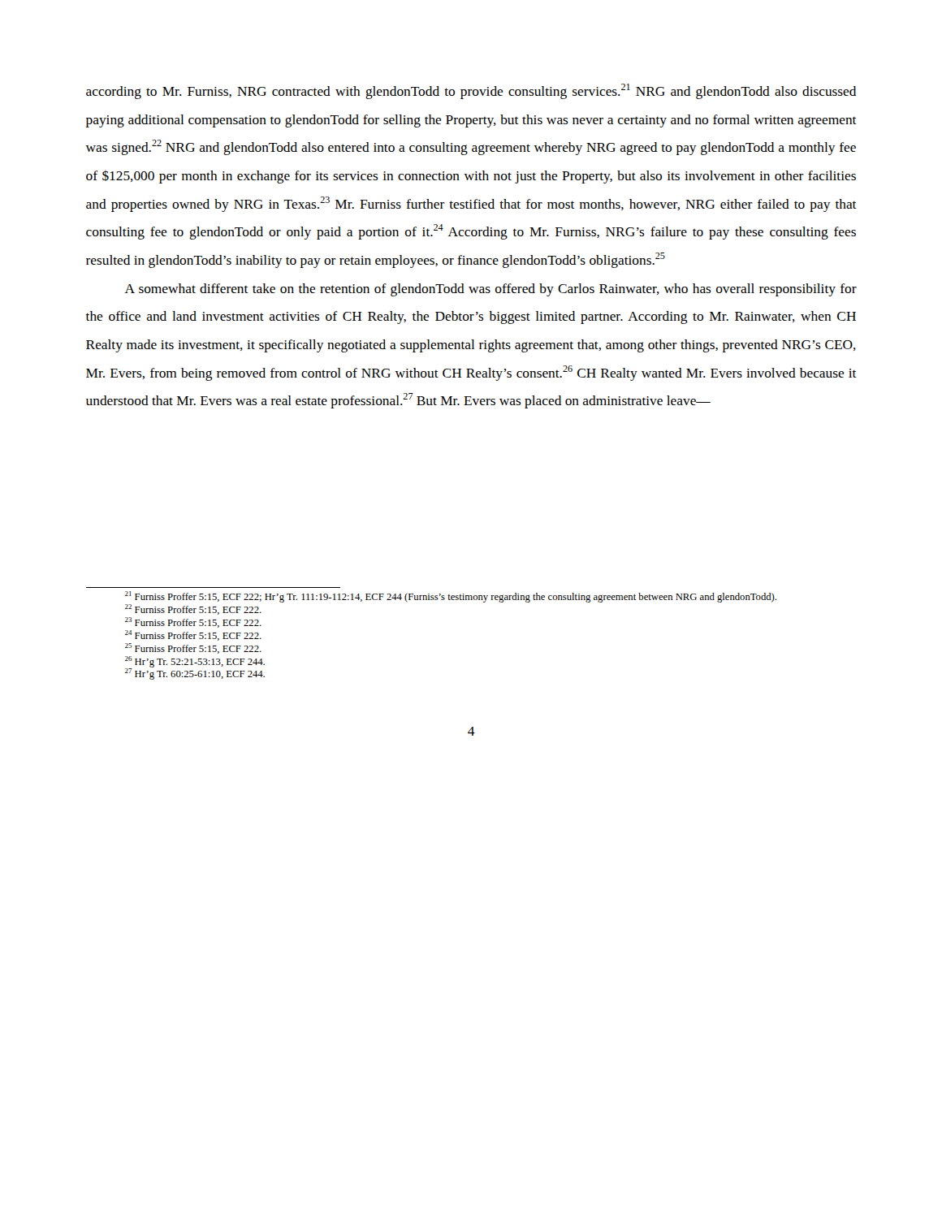according to Mr. Furniss, NRG contracted with glendonTodd to provide consulting services.21 NRG and glendonTodd also discussed paying additional compensation to glendonTodd for selling the Property, but this was never a certainty and no formal written agreement was signed.22 NRG and glendonTodd also entered into a consulting agreement whereby NRG agreed to pay glendonTodd a monthly fee of $125,000 per month in exchange for its services in connection with not just the Property, but also its involvement in other facilities and properties owned by NRG in Texas.23 Mr. Furniss further testified that for most months, however, NRG either failed to pay that consulting fee to glendonTodd or only paid a portion of it.24 According to Mr. Furniss, NRG’s failure to pay these consulting fees resulted in glendonTodd’s inability to pay or retain employees, or finance glendonTodd’s obligations.25
A somewhat different take on the retention of glendonTodd was offered by Carlos Rainwater, who has overall responsibility for the office and land investment activities of CH Realty, the Debtor’s biggest limited partner. According to Mr. Rainwater, when CH Realty made its investment, it specifically negotiated a supplemental rights agreement that, among other things, prevented NRG’s CEO, Mr. Evers, from being removed from control of NRG without CH Realty’s consent.26 CH Realty wanted Mr. Evers involved because it understood that Mr. Evers was a real estate professional.27 But Mr. Evers was placed on administrative leave—
21 Furniss Proffer 5:15, ECF 222; Hr’g Tr. 111:19-112:14, ECF 244 (Furniss’s testimony regarding the consulting agreement between NRG and glendonTodd).
22 Furniss Proffer 5:15, ECF 222.
23 Furniss Proffer 5:15, ECF 222.
24 Furniss Proffer 5:15, ECF 222.
25 Furniss Proffer 5:15, ECF 222.
26 Hr’g Tr. 52:21-53:13, ECF 244.
27 Hr’g Tr. 60:25-61:10, ECF 244.
4